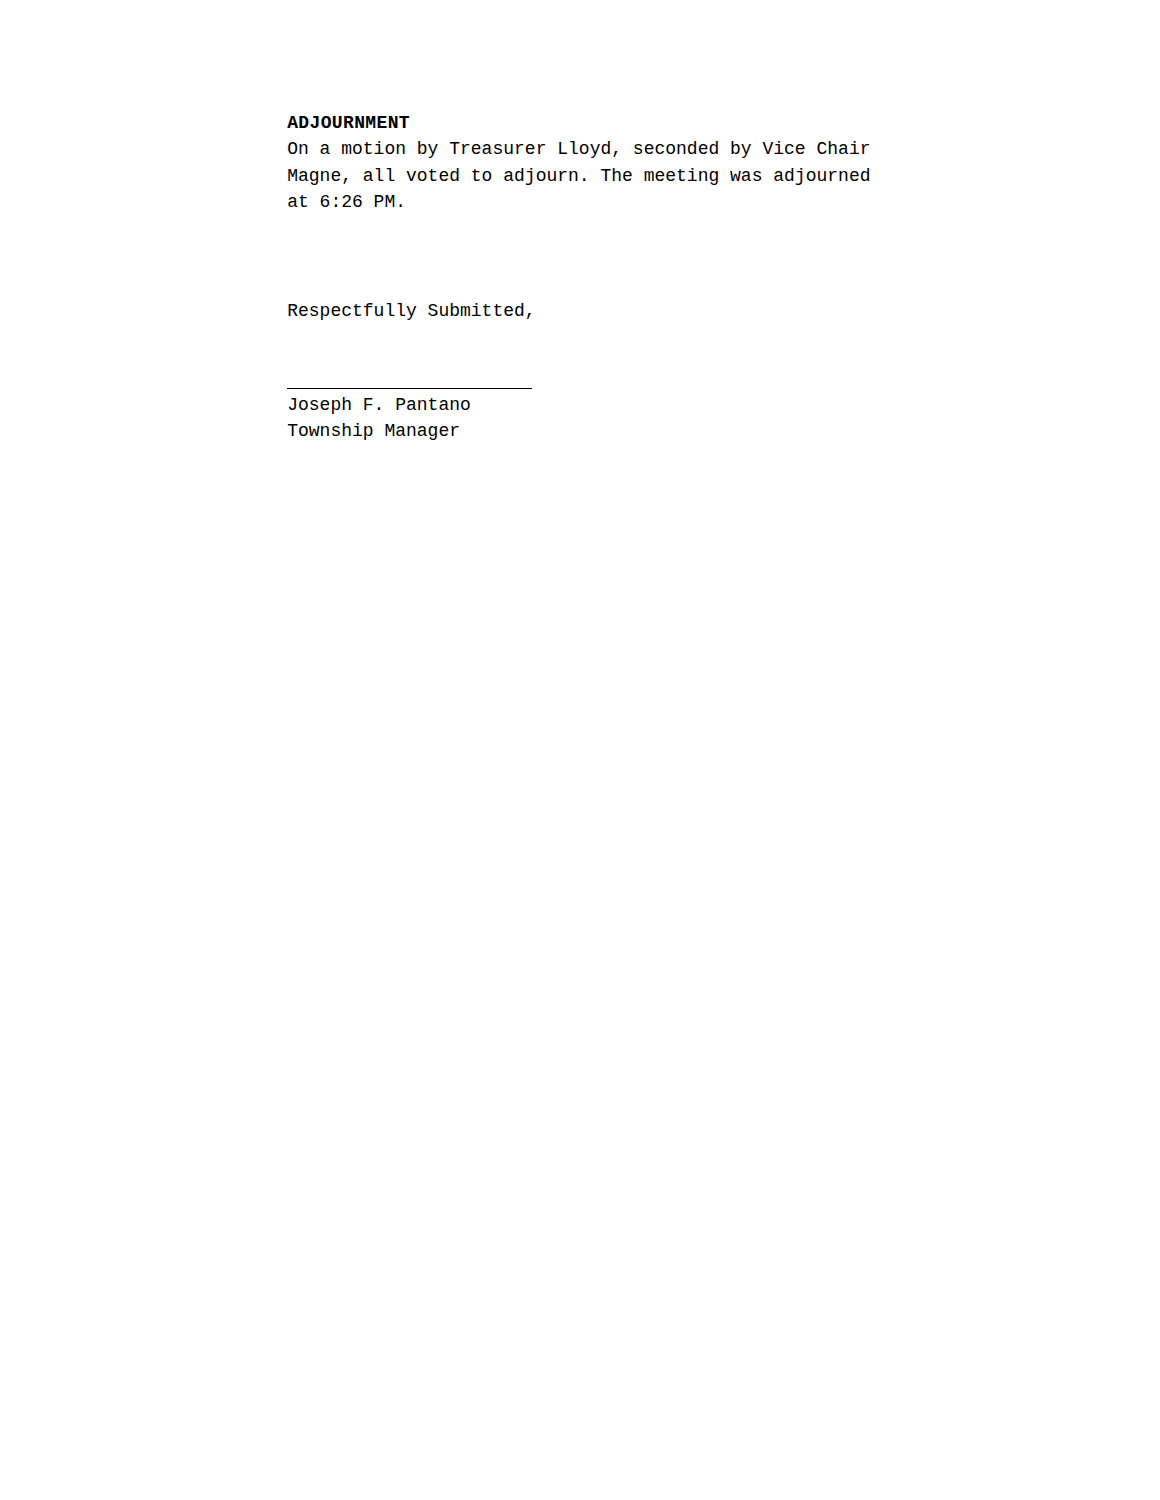ADJOURNMENT
On a motion by Treasurer Lloyd, seconded by Vice Chair Magne, all voted to adjourn. The meeting was adjourned at 6:26 PM.
Respectfully Submitted,
Joseph F. Pantano
Township Manager